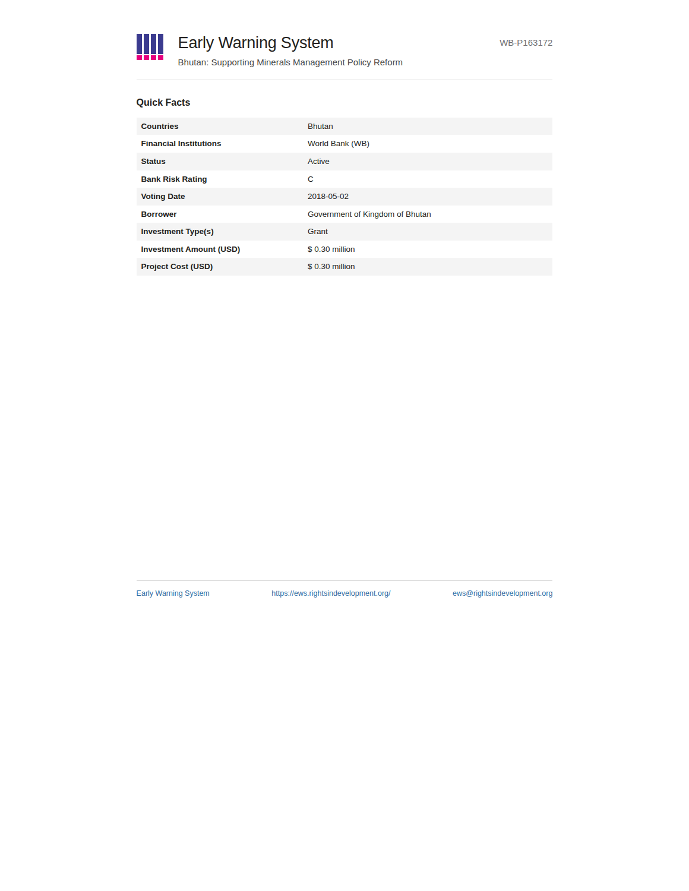Early Warning System
Bhutan: Supporting Minerals Management Policy Reform
WB-P163172
Quick Facts
| Countries | Bhutan |
| Financial Institutions | World Bank (WB) |
| Status | Active |
| Bank Risk Rating | C |
| Voting Date | 2018-05-02 |
| Borrower | Government of Kingdom of Bhutan |
| Investment Type(s) | Grant |
| Investment Amount (USD) | $ 0.30 million |
| Project Cost (USD) | $ 0.30 million |
Early Warning System
https://ews.rightsindevelopment.org/
ews@rightsindevelopment.org